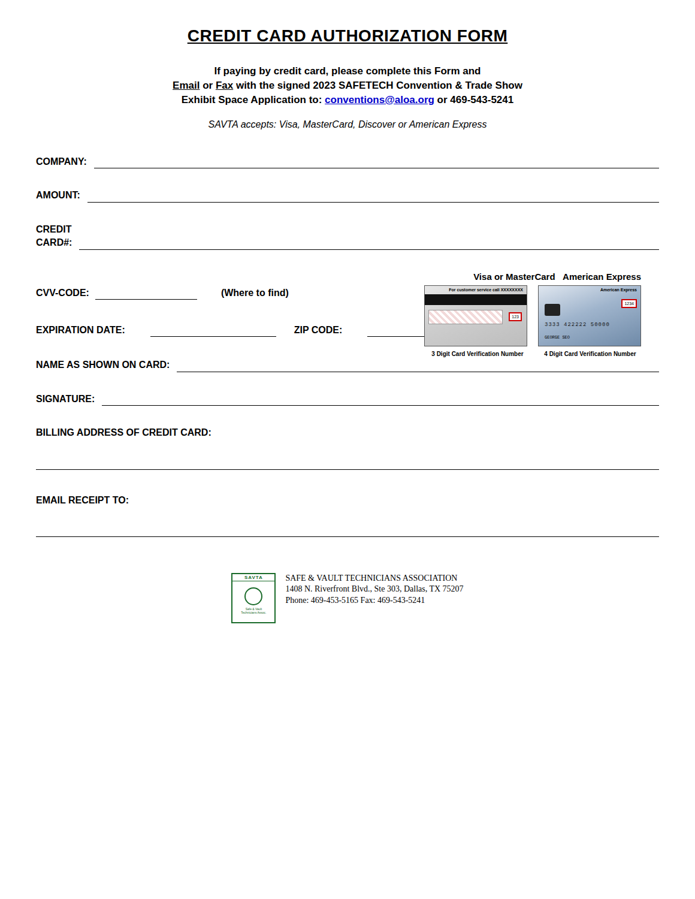CREDIT CARD AUTHORIZATION FORM
If paying by credit card, please complete this Form and
Email or Fax with the signed 2023 SAFETECH Convention & Trade Show
Exhibit Space Application to: conventions@aloa.org or 469-543-5241
SAVTA accepts: Visa, MasterCard, Discover or American Express
COMPANY:
AMOUNT:
CREDIT
CARD#:
Visa or MasterCard American Express
For customer service call XXXXXXXX
123
American Express
1234
3333 422222 50000
GEORGE SEO
3 Digit Card Verification Number
4 Digit Card Verification Number
CVV-CODE: (Where to find)
EXPIRATION DATE: ZIP CODE:
NAME AS SHOWN ON CARD:
SIGNATURE:
BILLING ADDRESS OF CREDIT CARD:
EMAIL RECEIPT TO:
SAVTA
Safe & Vault
Technicians Assoc.
SAFE & VAULT TECHNICIANS ASSOCIATION
1408 N. Riverfront Blvd., Ste 303, Dallas, TX 75207
Phone: 469-453-5165 Fax: 469-543-5241